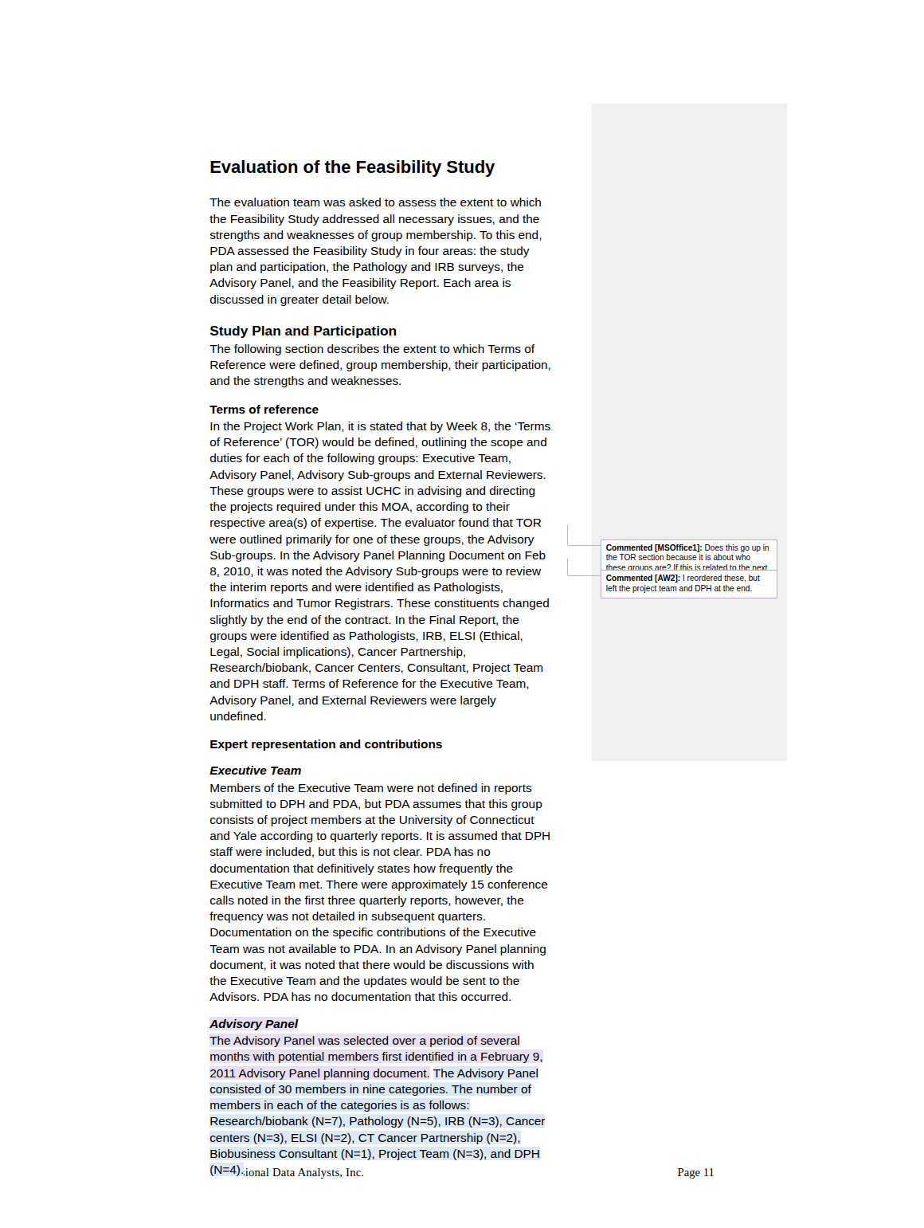Commented [MSOffice1]: Does this go up in the TOR section because it is about who these groups are? If this is related to the next point in the paragraph, please clarify
Commented [AW2]: I reordered these, but left the project team and DPH at the end.
Evaluation of the Feasibility Study
The evaluation team was asked to assess the extent to which the Feasibility Study addressed all necessary issues, and the strengths and weaknesses of group membership. To this end, PDA assessed the Feasibility Study in four areas: the study plan and participation, the Pathology and IRB surveys, the Advisory Panel, and the Feasibility Report. Each area is discussed in greater detail below.
Study Plan and Participation
The following section describes the extent to which Terms of Reference were defined, group membership, their participation, and the strengths and weaknesses.
Terms of reference
In the Project Work Plan, it is stated that by Week 8, the ‘Terms of Reference’ (TOR) would be defined, outlining the scope and duties for each of the following groups: Executive Team, Advisory Panel, Advisory Sub-groups and External Reviewers. These groups were to assist UCHC in advising and directing the projects required under this MOA, according to their respective area(s) of expertise. The evaluator found that TOR were outlined primarily for one of these groups, the Advisory Sub-groups. In the Advisory Panel Planning Document on Feb 8, 2010, it was noted the Advisory Sub-groups were to review the interim reports and were identified as Pathologists, Informatics and Tumor Registrars. These constituents changed slightly by the end of the contract. In the Final Report, the groups were identified as Pathologists, IRB, ELSI (Ethical, Legal, Social implications), Cancer Partnership, Research/biobank, Cancer Centers, Consultant, Project Team and DPH staff. Terms of Reference for the Executive Team, Advisory Panel, and External Reviewers were largely undefined.
Expert representation and contributions
Executive Team
Members of the Executive Team were not defined in reports submitted to DPH and PDA, but PDA assumes that this group consists of project members at the University of Connecticut and Yale according to quarterly reports. It is assumed that DPH staff were included, but this is not clear. PDA has no documentation that definitively states how frequently the Executive Team met. There were approximately 15 conference calls noted in the first three quarterly reports, however, the frequency was not detailed in subsequent quarters. Documentation on the specific contributions of the Executive Team was not available to PDA. In an Advisory Panel planning document, it was noted that there would be discussions with the Executive Team and the updates would be sent to the Advisors. PDA has no documentation that this occurred.
Advisory Panel
The Advisory Panel was selected over a period of several months with potential members first identified in a February 9, 2011 Advisory Panel planning document. The Advisory Panel consisted of 30 members in nine categories. The number of members in each of the categories is as follows: Research/biobank (N=7), Pathology (N=5), IRB (N=3), Cancer centers (N=3), ELSI (N=2), CT Cancer Partnership (N=2), Biobusiness Consultant (N=1), Project Team (N=3), and DPH (N=4).
Professional Data Analysts, Inc. Page 11